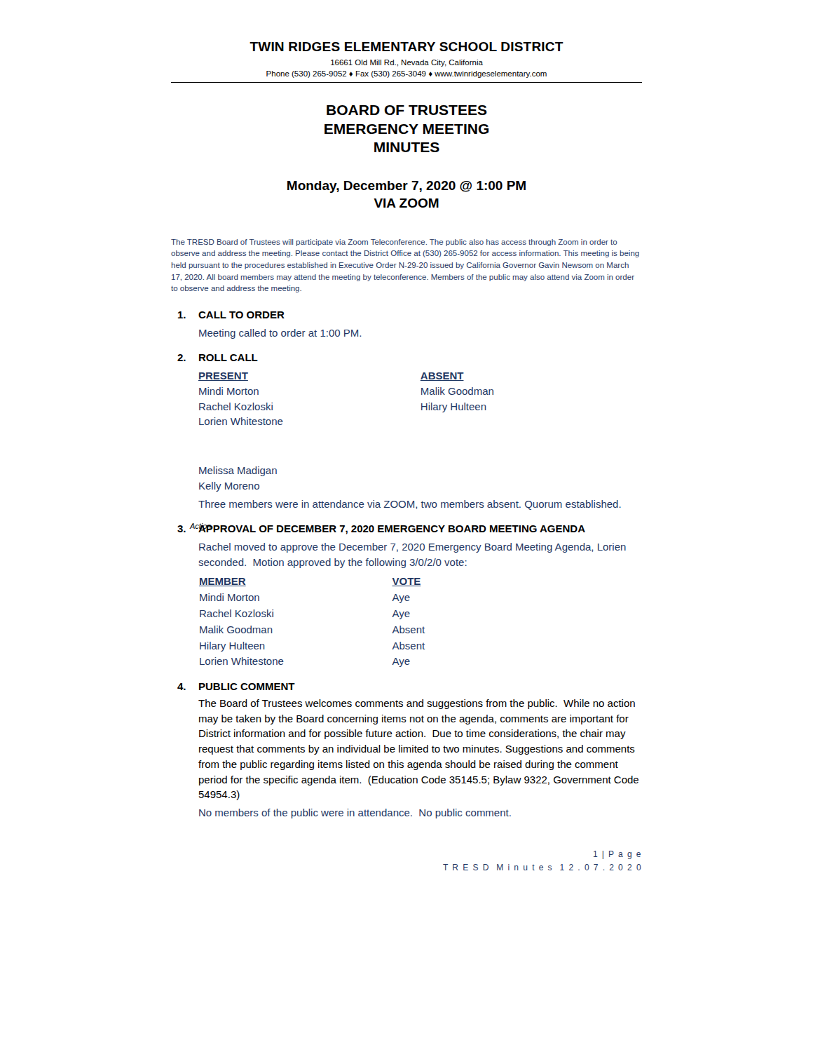TWIN RIDGES ELEMENTARY SCHOOL DISTRICT
16661 Old Mill Rd., Nevada City, California
Phone (530) 265-9052 ♦ Fax (530) 265-3049 ♦ www.twinridgeselementary.com
BOARD OF TRUSTEES
EMERGENCY MEETING
MINUTES
Monday, December 7, 2020 @ 1:00 PM
VIA ZOOM
The TRESD Board of Trustees will participate via Zoom Teleconference. The public also has access through Zoom in order to observe and address the meeting. Please contact the District Office at (530) 265-9052 for access information. This meeting is being held pursuant to the procedures established in Executive Order N-29-20 issued by California Governor Gavin Newsom on March 17, 2020. All board members may attend the meeting by teleconference. Members of the public may also attend via Zoom in order to observe and address the meeting.
1. Call to Order
Meeting called to order at 1:00 PM.
2. Roll Call
| PRESENT | ABSENT |
| Mindi Morton | Malik Goodman |
| Rachel Kozloski | Hilary Hulteen |
| Lorien Whitestone | |
| Melissa Madigan | |
| Kelly Moreno | |
Three members were in attendance via ZOOM, two members absent. Quorum established.
Action 3. Approval of December 7, 2020 Emergency Board Meeting Agenda
Rachel moved to approve the December 7, 2020 Emergency Board Meeting Agenda, Lorien seconded. Motion approved by the following 3/0/2/0 vote:
| MEMBER | VOTE |
| --- | --- |
| Mindi Morton | Aye |
| Rachel Kozloski | Aye |
| Malik Goodman | Absent |
| Hilary Hulteen | Absent |
| Lorien Whitestone | Aye |
4. Public Comment
The Board of Trustees welcomes comments and suggestions from the public. While no action may be taken by the Board concerning items not on the agenda, comments are important for District information and for possible future action. Due to time considerations, the chair may request that comments by an individual be limited to two minutes. Suggestions and comments from the public regarding items listed on this agenda should be raised during the comment period for the specific agenda item. (Education Code 35145.5; Bylaw 9322, Government Code 54954.3)
No members of the public were in attendance. No public comment.
1 | P a g e
T R E S D M i n u t e s 1 2 . 0 7 . 2 0 2 0